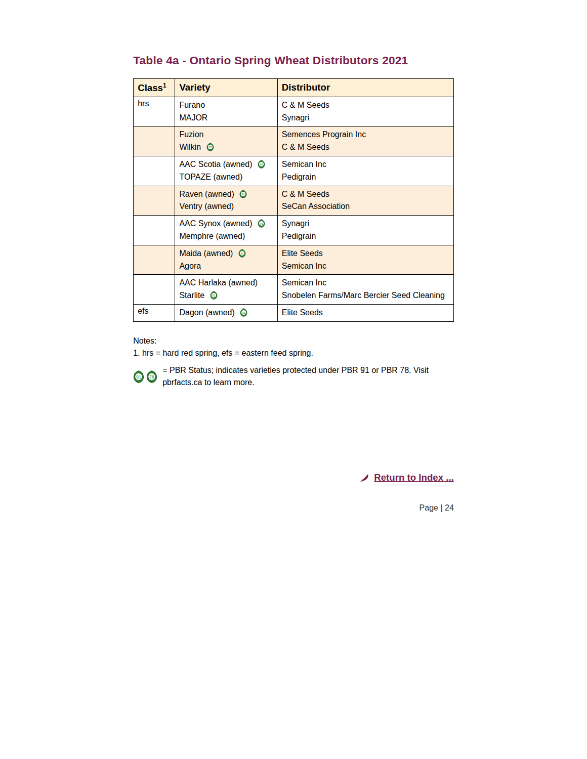Table 4a - Ontario Spring Wheat Distributors 2021
| Class 1 | Variety | Distributor |
| --- | --- | --- |
| hrs | Furano MAJOR | C & M Seeds Synagri |
| | Fuzion Wilkin 78 | Semences Prograin Inc C & M Seeds |
| | AAC Scotia (awned) 91 TOPAZE (awned) | Semican Inc Pedigrain |
| | Raven (awned) 91 Ventry (awned) | C & M Seeds SeCan Association |
| | AAC Synox (awned) 91 Memphre (awned) | Synagri Pedigrain |
| | Maida (awned) 91 Agora | Elite Seeds Semican Inc |
| | AAC Harlaka (awned) Starlite 91 | Semican Inc Snobelen Farms/Marc Bercier Seed Cleaning |
| efs | Dagon (awned) 91 | Elite Seeds |
Notes:
1. hrs = hard red spring, efs = eastern feed spring.
91 78 = PBR Status; indicates varieties protected under PBR 91 or PBR 78. Visit pbrfacts.ca to learn more.
Return to Index ...
Page | 24